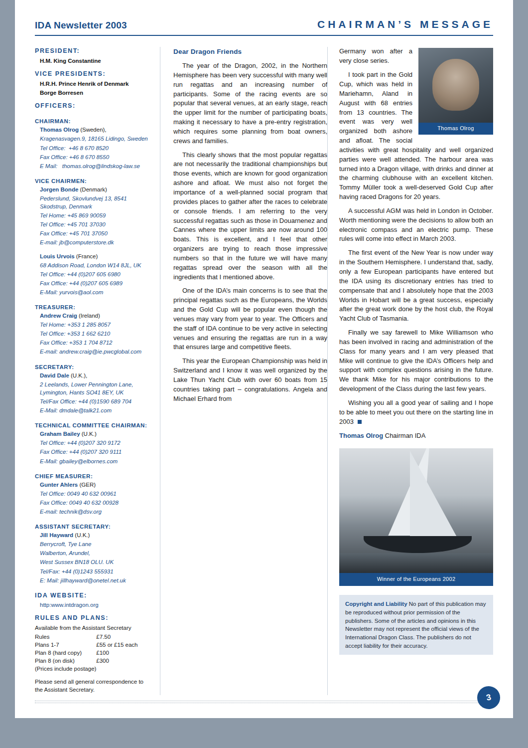IDA Newsletter 2003
Chairman’s Message
President:
H.M. King Constantine
Vice Presidents:
H.R.H. Prince Henrik of Denmark
Borge Borresen
Officers:
Chairman:
Thomas Olrog (Sweden),
Kragenasvagen.9, 18165 Lidingo, Sweden
Tel Office: +46 8 670 8520
Fax Office: +46 8 670 8550
E Mail: thomas.olrog@lindskog-law.se
Vice Chairmen:
Jorgen Bonde (Denmark)
Pederslund, Skovlundvej 13, 8541 Skodstrup, Denmark
Tel Home: +45 869 90059
Tel Office: +45 701 37030
Fax Office: +45 701 37050
E-mail: jb@computerstore.dk
Louis Urvois (France)
68 Addison Road, London W14 8JL, UK
Tel Office: +44 (0)207 605 6980
Fax Office: +44 (0)207 605 6989
E-Mail: yurvois@aol.com
Treasurer:
Andrew Craig (Ireland)
Tel Home: +353 1 285 8057
Tel Office: +353 1 662 6210
Fax Office: +353 1 704 8712
E-mail: andrew.craig@ie.pwcglobal.com
Secretary:
David Dale (U.K.),
2 Leelands, Lower Pennington Lane, Lymington, Hants SO41 8EY, UK
Tel/Fax Office: +44 (0)1590 689 704
E-Mail: dmdale@talk21.com
Technical Committee Chairman:
Graham Bailey (U.K.)
Tel Office: +44 (0)207 320 9172
Fax Office: +44 (0)207 320 9111
E-Mail: gbailey@elbornes.com
Chief Measurer:
Gunter Ahlers (GER)
Tel Office: 0049 40 632 00961
Fax Office: 0049 40 632 00928
E-mail: technik@dsv.org
Assistant Secretary:
Jill Hayward (U.K.)
Berrycroft, Tye Lane
Walberton, Arundel,
West Sussex BN18 OLU. UK
Tel/Fax: +44 (0)1243 555931
E: Mail: jillhayward@onetel.net.uk
IDA Website:
http:www.intdragon.org
Rules and Plans:
Available from the Assistant Secretary
| Rules | £7.50 |
| Plans 1-7 | £55 or £15 each |
| Plan 8 (hard copy) | £100 |
| Plan 8 (on disk) | £300 |
(Prices include postage)
Please send all general correspondence to the Assistant Secretary.
Dear Dragon Friends
The year of the Dragon, 2002, in the Northern Hemisphere has been very successful with many well run regattas and an increasing number of participants. Some of the racing events are so popular that several venues, at an early stage, reach the upper limit for the number of participating boats, making it necessary to have a pre-entry registration, which requires some planning from boat owners, crews and families.
This clearly shows that the most popular regattas are not necessarily the traditional championships but those events, which are known for good organization ashore and afloat. We must also not forget the importance of a well-planned social program that provides places to gather after the races to celebrate or console friends. I am referring to the very successful regattas such as those in Douarnenez and Cannes where the upper limits are now around 100 boats. This is excellent, and I feel that other organizers are trying to reach those impressive numbers so that in the future we will have many regattas spread over the season with all the ingredients that I mentioned above.
One of the IDA’s main concerns is to see that the principal regattas such as the Europeans, the Worlds and the Gold Cup will be popular even though the venues may vary from year to year. The Officers and the staff of IDA continue to be very active in selecting venues and ensuring the regattas are run in a way that ensures large and competitive fleets.
This year the European Championship was held in Switzerland and I know it was well organized by the Lake Thun Yacht Club with over 60 boats from 15 countries taking part – congratulations. Angela and Michael Erhard from
Thomas Olrog
Germany won after a very close series.
I took part in the Gold Cup, which was held in Mariehamn, Aland in August with 68 entries from 13 countries. The event was very well organized both ashore and afloat. The social activities with great hospitality and well organized parties were well attended. The harbour area was turned into a Dragon village, with drinks and dinner at the charming clubhouse with an excellent kitchen. Tommy Müller took a well-deserved Gold Cup after having raced Dragons for 20 years.
A successful AGM was held in London in October. Worth mentioning were the decisions to allow both an electronic compass and an electric pump. These rules will come into effect in March 2003.
The first event of the New Year is now under way in the Southern Hemisphere. I understand that, sadly, only a few European participants have entered but the IDA using its discretionary entries has tried to compensate that and I absolutely hope that the 2003 Worlds in Hobart will be a great success, especially after the great work done by the host club, the Royal Yacht Club of Tasmania.
Finally we say farewell to Mike Williamson who has been involved in racing and administration of the Class for many years and I am very pleased that Mike will continue to give the IDA’s Officers help and support with complex questions arising in the future. We thank Mike for his major contributions to the development of the Class during the last few years.
Wishing you all a good year of sailing and I hope to be able to meet you out there on the starting line in 2003
Thomas Olrog Chairman IDA
Winner of the Europeans 2002
Copyright and Liability No part of this publication may be reproduced without prior permission of the publishers. Some of the articles and opinions in this Newsletter may not represent the official views of the International Dragon Class. The publishers do not accept liability for their accuracy.
3